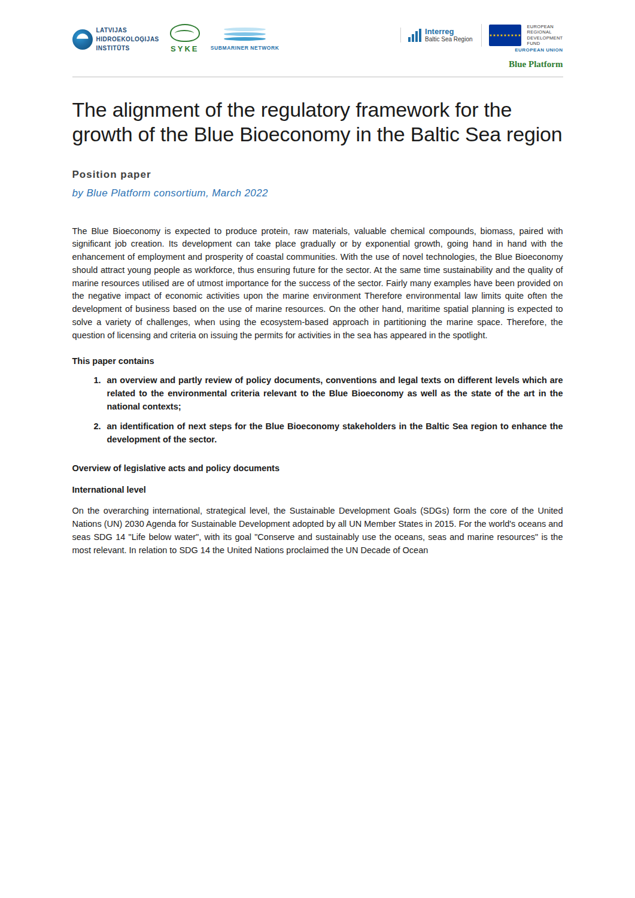LATVIJAS
HIDROEKOLOĢIJAS
INSTITŪTS
SYKE
SUBMARINER NETWORK
InterregBaltic Sea Region
European
Regional
Development
Fund
EUROPEAN UNION
Blue Platform
The alignment of the regulatory framework for the growth of the Blue Bioeconomy in the Baltic Sea region
Position paper
by Blue Platform consortium, March 2022
The Blue Bioeconomy is expected to produce protein, raw materials, valuable chemical compounds, biomass, paired with significant job creation. Its development can take place gradually or by exponential growth, going hand in hand with the enhancement of employment and prosperity of coastal communities. With the use of novel technologies, the Blue Bioeconomy should attract young people as workforce, thus ensuring future for the sector. At the same time sustainability and the quality of marine resources utilised are of utmost importance for the success of the sector. Fairly many examples have been provided on the negative impact of economic activities upon the marine environment Therefore environmental law limits quite often the development of business based on the use of marine resources. On the other hand, maritime spatial planning is expected to solve a variety of challenges, when using the ecosystem-based approach in partitioning the marine space. Therefore, the question of licensing and criteria on issuing the permits for activities in the sea has appeared in the spotlight.
This paper contains
an overview and partly review of policy documents, conventions and legal texts on different levels which are related to the environmental criteria relevant to the Blue Bioeconomy as well as the state of the art in the national contexts;
an identification of next steps for the Blue Bioeconomy stakeholders in the Baltic Sea region to enhance the development of the sector.
Overview of legislative acts and policy documents
International level
On the overarching international, strategical level, the Sustainable Development Goals (SDGs) form the core of the United Nations (UN) 2030 Agenda for Sustainable Development adopted by all UN Member States in 2015. For the world's oceans and seas SDG 14 "Life below water", with its goal "Conserve and sustainably use the oceans, seas and marine resources" is the most relevant. In relation to SDG 14 the United Nations proclaimed the UN Decade of Ocean